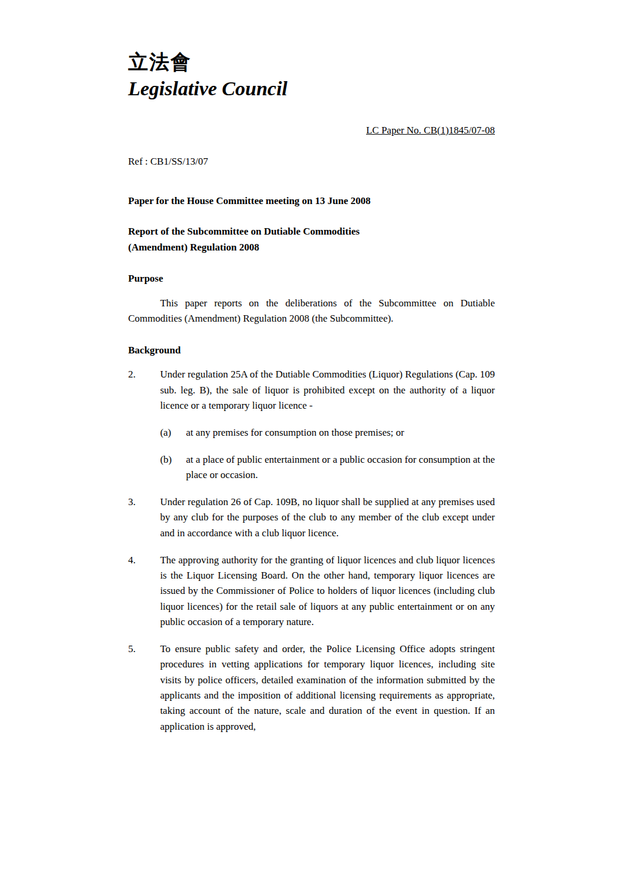立法會
Legislative Council
LC Paper No. CB(1)1845/07-08
Ref : CB1/SS/13/07
Paper for the House Committee meeting on 13 June 2008
Report of the Subcommittee on Dutiable Commodities
(Amendment) Regulation 2008
Purpose
This paper reports on the deliberations of the Subcommittee on Dutiable Commodities (Amendment) Regulation 2008 (the Subcommittee).
Background
2.
Under regulation 25A of the Dutiable Commodities (Liquor) Regulations (Cap. 109 sub. leg. B), the sale of liquor is prohibited except on the authority of a liquor licence or a temporary liquor licence -
(a)
at any premises for consumption on those premises; or
(b)
at a place of public entertainment or a public occasion for consumption at the place or occasion.
3.
Under regulation 26 of Cap. 109B, no liquor shall be supplied at any premises used by any club for the purposes of the club to any member of the club except under and in accordance with a club liquor licence.
4.
The approving authority for the granting of liquor licences and club liquor licences is the Liquor Licensing Board. On the other hand, temporary liquor licences are issued by the Commissioner of Police to holders of liquor licences (including club liquor licences) for the retail sale of liquors at any public entertainment or on any public occasion of a temporary nature.
5.
To ensure public safety and order, the Police Licensing Office adopts stringent procedures in vetting applications for temporary liquor licences, including site visits by police officers, detailed examination of the information submitted by the applicants and the imposition of additional licensing requirements as appropriate, taking account of the nature, scale and duration of the event in question. If an application is approved,